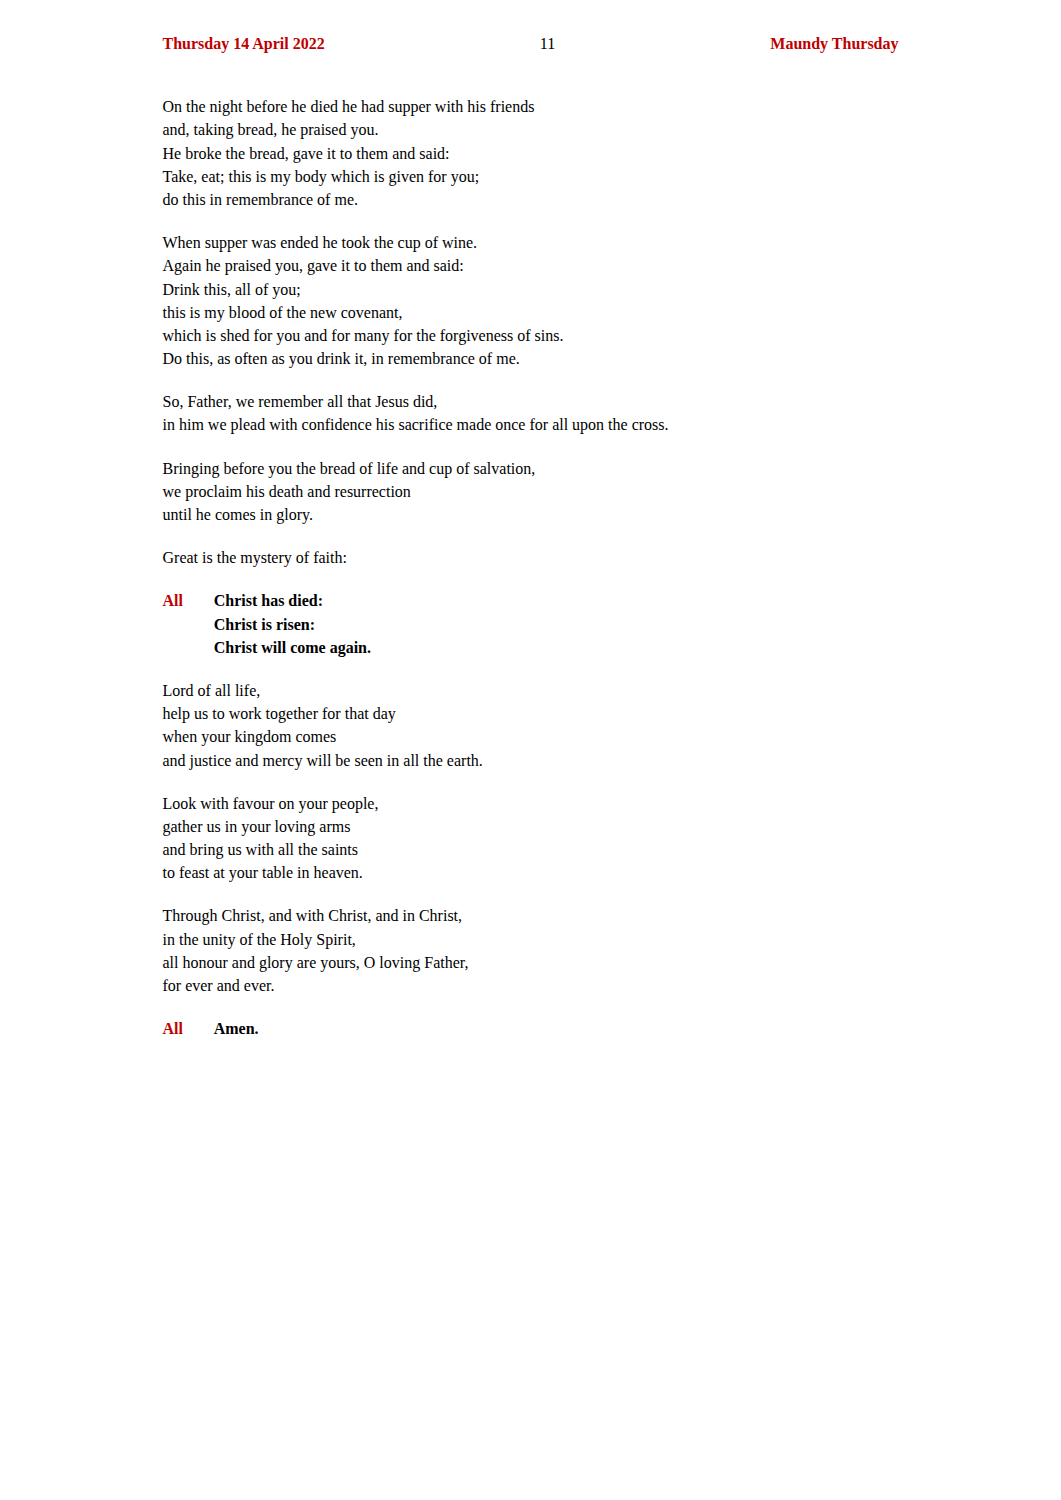Thursday 14 April 2022 11 Maundy Thursday
On the night before he died he had supper with his friends
and, taking bread, he praised you.
He broke the bread, gave it to them and said:
Take, eat; this is my body which is given for you;
do this in remembrance of me.
When supper was ended he took the cup of wine.
Again he praised you, gave it to them and said:
Drink this, all of you;
this is my blood of the new covenant,
which is shed for you and for many for the forgiveness of sins.
Do this, as often as you drink it, in remembrance of me.
So, Father, we remember all that Jesus did,
in him we plead with confidence his sacrifice made once for all upon the cross.
Bringing before you the bread of life and cup of salvation,
we proclaim his death and resurrection
until he comes in glory.
Great is the mystery of faith:
All Christ has died: Christ is risen: Christ will come again.
Lord of all life,
help us to work together for that day
when your kingdom comes
and justice and mercy will be seen in all the earth.
Look with favour on your people,
gather us in your loving arms
and bring us with all the saints
to feast at your table in heaven.
Through Christ, and with Christ, and in Christ,
in the unity of the Holy Spirit,
all honour and glory are yours, O loving Father,
for ever and ever.
All Amen.